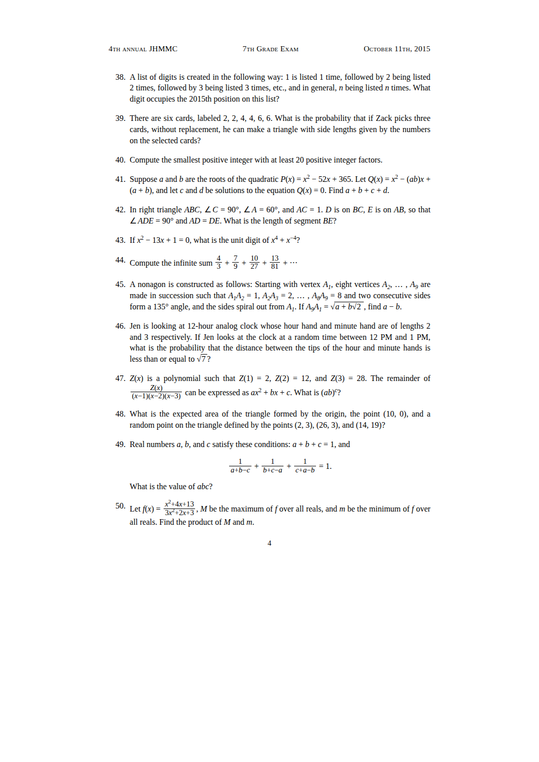4th annual JHMMC
7th Grade Exam
October 11th, 2015
A list of digits is created in the following way: 1 is listed 1 time, followed by 2 being listed 2 times, followed by 3 being listed 3 times, etc., and in general, n being listed n times. What digit occupies the 2015th position on this list?
There are six cards, labeled 2, 2, 4, 4, 6, 6. What is the probability that if Zack picks three cards, without replacement, he can make a triangle with side lengths given by the numbers on the selected cards?
Compute the smallest positive integer with at least 20 positive integer factors.
Suppose a and b are the roots of the quadratic P(x) = x2 − 52 x + 365. Let Q(x) = x2 − (ab) x + (a + b), and let c and d be solutions to the equation Q(x) = 0. Find a + b + c + d.
In right triangle ABC, C = 90°, A = 60°, and AC = 1. D is on BC, E is on AB, so that ADE = 90° and AD = DE. What is the length of segment BE?
If x2 − 13 x + 1 = 0, what is the unit digit of x4 + x−4?
Compute the infinite sum 43 + 79 + 1027 + 1381 + ···
A nonagon is constructed as follows: Starting with vertex A1, eight vertices A2, … , A9 are made in succession such that A1A2 = 1, A2A3 = 2, … , A8A9 = 8 and two consecutive sides form a 135° angle, and the sides spiral out from A1. If A9A1 = √a + b√2, find a − b.
Jen is looking at 12-hour analog clock whose hour hand and minute hand are of lengths 2 and 3 respectively. If Jen looks at the clock at a random time between 12 PM and 1 PM, what is the probability that the distance between the tips of the hour and minute hands is less than or equal to √7?
Z(x) is a polynomial such that Z(1) = 2, Z(2) = 12, and Z(3) = 28. The remainder of Z(x)(x−1)(x−2)(x−3) can be expressed as ax2 + bx + c. What is (ab)c?
What is the expected area of the triangle formed by the origin, the point (10, 0), and a random point on the triangle defined by the points (2, 3), (26, 3), and (14, 19)?
Real numbers a, b, and c satisfy these conditions: a + b + c = 1, and 1 a+b−c + 1 b+c−a + 1 c+a−b = 1. What is the value of abc?
Let f(x) = x2+4 x+133 x2+2 x+3, M be the maximum of f over all reals, and m be the minimum of f over all reals. Find the product of M and m.
4